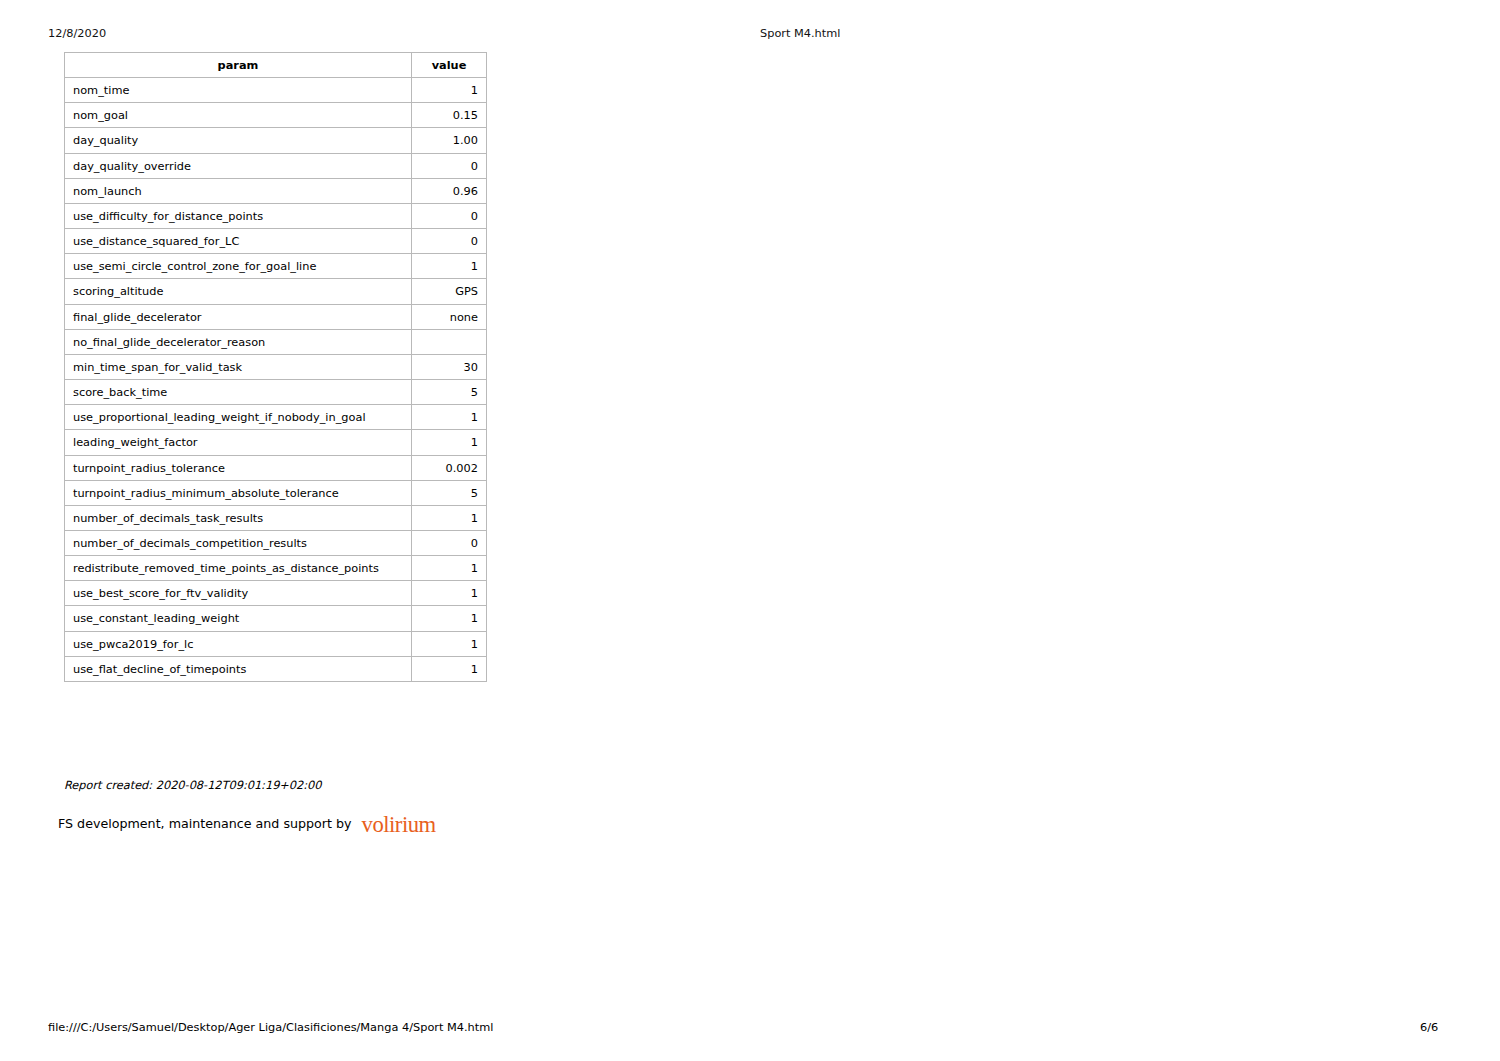12/8/2020
Sport M4.html
| param | value |
| --- | --- |
| nom_time | 1 |
| nom_goal | 0.15 |
| day_quality | 1.00 |
| day_quality_override | 0 |
| nom_launch | 0.96 |
| use_difficulty_for_distance_points | 0 |
| use_distance_squared_for_LC | 0 |
| use_semi_circle_control_zone_for_goal_line | 1 |
| scoring_altitude | GPS |
| final_glide_decelerator | none |
| no_final_glide_decelerator_reason | |
| min_time_span_for_valid_task | 30 |
| score_back_time | 5 |
| use_proportional_leading_weight_if_nobody_in_goal | 1 |
| leading_weight_factor | 1 |
| turnpoint_radius_tolerance | 0.002 |
| turnpoint_radius_minimum_absolute_tolerance | 5 |
| number_of_decimals_task_results | 1 |
| number_of_decimals_competition_results | 0 |
| redistribute_removed_time_points_as_distance_points | 1 |
| use_best_score_for_ftv_validity | 1 |
| use_constant_leading_weight | 1 |
| use_pwca2019_for_lc | 1 |
| use_flat_decline_of_timepoints | 1 |
Report created: 2020-08-12T09:01:19+02:00
FS development, maintenance and support by volirium
file:///C:/Users/Samuel/Desktop/Ager Liga/Clasificiones/Manga 4/Sport M4.html
6/6